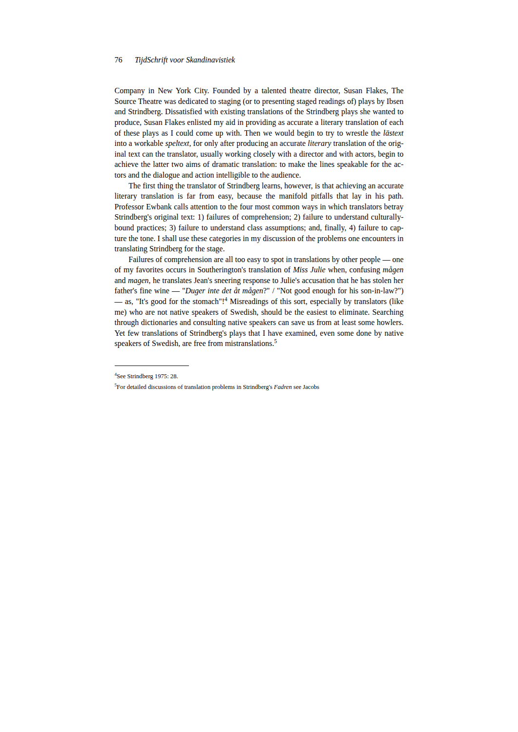76 TijdSchrift voor Skandinavistiek
Company in New York City. Founded by a talented theatre director, Susan Flakes, The Source Theatre was dedicated to staging (or to presenting staged readings of) plays by Ibsen and Strindberg. Dissatisfied with existing translations of the Strindberg plays she wanted to produce, Susan Flakes enlisted my aid in providing as accurate a literary translation of each of these plays as I could come up with. Then we would begin to try to wrestle the lästext into a workable speltext, for only after producing an accurate literary translation of the original text can the translator, usually working closely with a director and with actors, begin to achieve the latter two aims of dramatic translation: to make the lines speakable for the actors and the dialogue and action intelligible to the audience.
The first thing the translator of Strindberg learns, however, is that achieving an accurate literary translation is far from easy, because the manifold pitfalls that lay in his path. Professor Ewbank calls attention to the four most common ways in which translators betray Strindberg's original text: 1) failures of comprehension; 2) failure to understand culturally-bound practices; 3) failure to understand class assumptions; and, finally, 4) failure to capture the tone. I shall use these categories in my discussion of the problems one encounters in translating Strindberg for the stage.
Failures of comprehension are all too easy to spot in translations by other people — one of my favorites occurs in Southerington's translation of Miss Julie when, confusing mågen and magen, he translates Jean's sneering response to Julie's accusation that he has stolen her father's fine wine — "Duger inte det åt mågen?" / "Not good enough for his son-in-law?") — as, "It's good for the stomach"!4 Misreadings of this sort, especially by translators (like me) who are not native speakers of Swedish, should be the easiest to eliminate. Searching through dictionaries and consulting native speakers can save us from at least some howlers. Yet few translations of Strindberg's plays that I have examined, even some done by native speakers of Swedish, are free from mistranslations.5
4See Strindberg 1975: 28.
5For detailed discussions of translation problems in Strindberg's Fadren see Jacobs